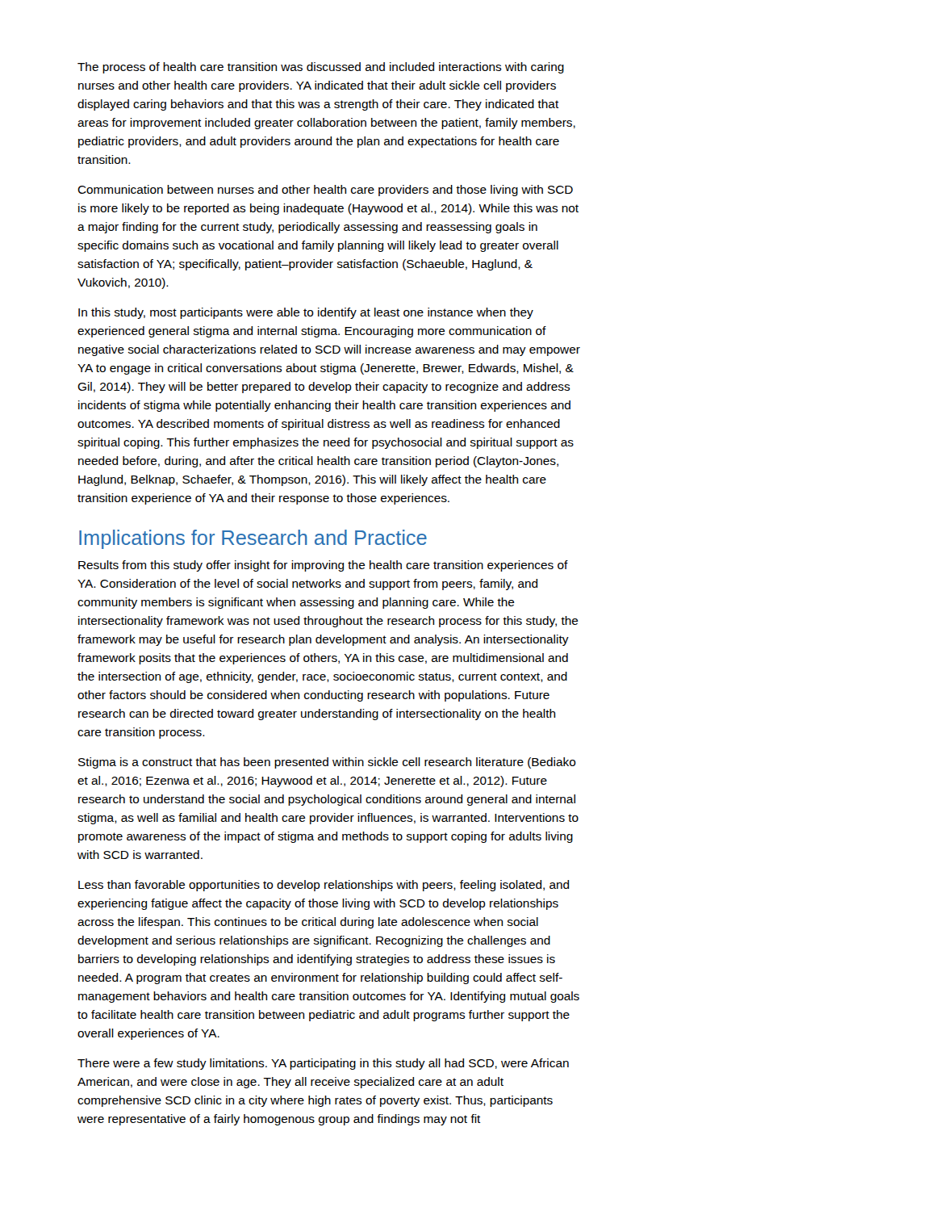The process of health care transition was discussed and included interactions with caring nurses and other health care providers. YA indicated that their adult sickle cell providers displayed caring behaviors and that this was a strength of their care. They indicated that areas for improvement included greater collaboration between the patient, family members, pediatric providers, and adult providers around the plan and expectations for health care transition.
Communication between nurses and other health care providers and those living with SCD is more likely to be reported as being inadequate (Haywood et al., 2014). While this was not a major finding for the current study, periodically assessing and reassessing goals in specific domains such as vocational and family planning will likely lead to greater overall satisfaction of YA; specifically, patient–provider satisfaction (Schaeuble, Haglund, & Vukovich, 2010).
In this study, most participants were able to identify at least one instance when they experienced general stigma and internal stigma. Encouraging more communication of negative social characterizations related to SCD will increase awareness and may empower YA to engage in critical conversations about stigma (Jenerette, Brewer, Edwards, Mishel, & Gil, 2014). They will be better prepared to develop their capacity to recognize and address incidents of stigma while potentially enhancing their health care transition experiences and outcomes. YA described moments of spiritual distress as well as readiness for enhanced spiritual coping. This further emphasizes the need for psychosocial and spiritual support as needed before, during, and after the critical health care transition period (Clayton-Jones, Haglund, Belknap, Schaefer, & Thompson, 2016). This will likely affect the health care transition experience of YA and their response to those experiences.
Implications for Research and Practice
Results from this study offer insight for improving the health care transition experiences of YA. Consideration of the level of social networks and support from peers, family, and community members is significant when assessing and planning care. While the intersectionality framework was not used throughout the research process for this study, the framework may be useful for research plan development and analysis. An intersectionality framework posits that the experiences of others, YA in this case, are multidimensional and the intersection of age, ethnicity, gender, race, socioeconomic status, current context, and other factors should be considered when conducting research with populations. Future research can be directed toward greater understanding of intersectionality on the health care transition process.
Stigma is a construct that has been presented within sickle cell research literature (Bediako et al., 2016; Ezenwa et al., 2016; Haywood et al., 2014; Jenerette et al., 2012). Future research to understand the social and psychological conditions around general and internal stigma, as well as familial and health care provider influences, is warranted. Interventions to promote awareness of the impact of stigma and methods to support coping for adults living with SCD is warranted.
Less than favorable opportunities to develop relationships with peers, feeling isolated, and experiencing fatigue affect the capacity of those living with SCD to develop relationships across the lifespan. This continues to be critical during late adolescence when social development and serious relationships are significant. Recognizing the challenges and barriers to developing relationships and identifying strategies to address these issues is needed. A program that creates an environment for relationship building could affect self-management behaviors and health care transition outcomes for YA. Identifying mutual goals to facilitate health care transition between pediatric and adult programs further support the overall experiences of YA.
There were a few study limitations. YA participating in this study all had SCD, were African American, and were close in age. They all receive specialized care at an adult comprehensive SCD clinic in a city where high rates of poverty exist. Thus, participants were representative of a fairly homogenous group and findings may not fit